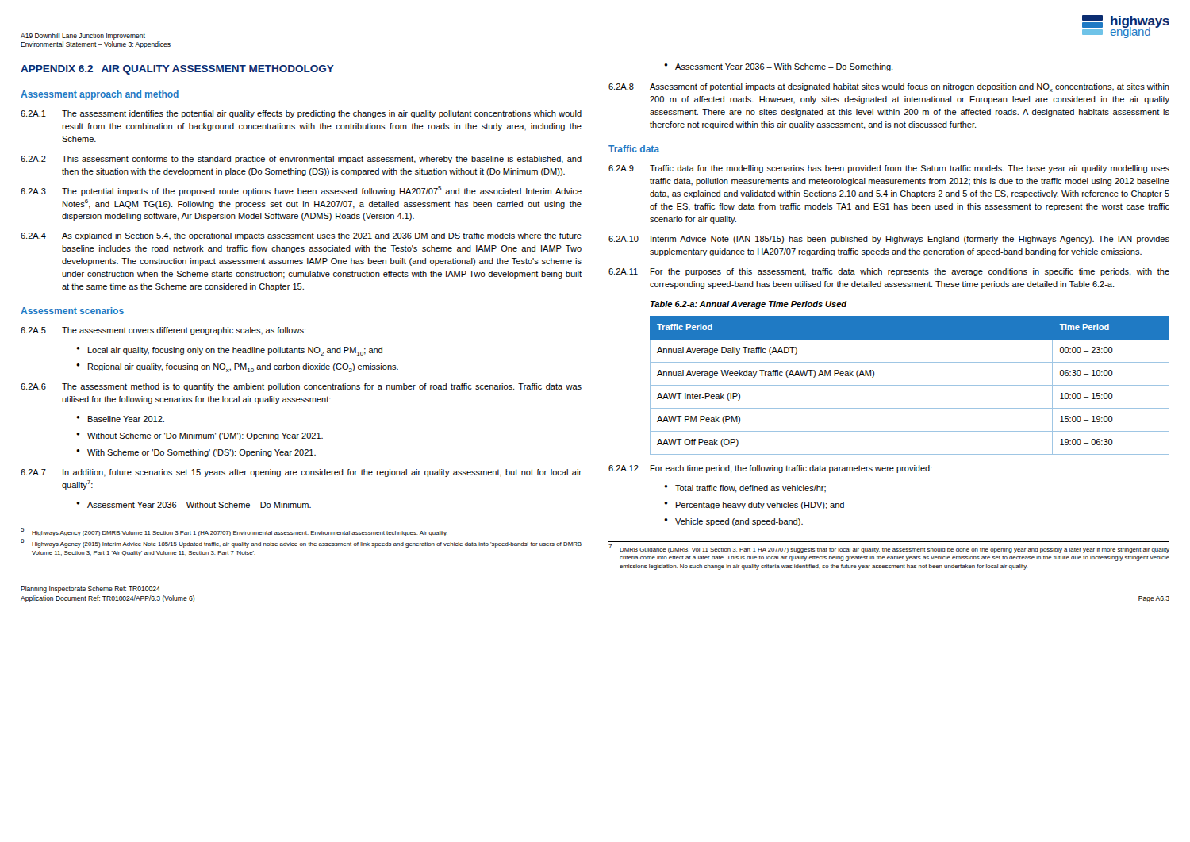A19 Downhill Lane Junction Improvement
Environmental Statement – Volume 3: Appendices
highwaysengland
APPENDIX 6.2 AIR QUALITY ASSESSMENT METHODOLOGY
Assessment approach and method
6.2A.1
The assessment identifies the potential air quality effects by predicting the changes in air quality pollutant concentrations which would result from the combination of background concentrations with the contributions from the roads in the study area, including the Scheme.
6.2A.2
This assessment conforms to the standard practice of environmental impact assessment, whereby the baseline is established, and then the situation with the development in place (Do Something (DS)) is compared with the situation without it (Do Minimum (DM)).
6.2A.3
The potential impacts of the proposed route options have been assessed following HA207/075 and the associated Interim Advice Notes6, and LAQM TG(16). Following the process set out in HA207/07, a detailed assessment has been carried out using the dispersion modelling software, Air Dispersion Model Software (ADMS)-Roads (Version 4.1).
6.2A.4
As explained in Section 5.4, the operational impacts assessment uses the 2021 and 2036 DM and DS traffic models where the future baseline includes the road network and traffic flow changes associated with the Testo's scheme and IAMP One and IAMP Two developments. The construction impact assessment assumes IAMP One has been built (and operational) and the Testo's scheme is under construction when the Scheme starts construction; cumulative construction effects with the IAMP Two development being built at the same time as the Scheme are considered in Chapter 15.
Assessment scenarios
6.2A.5
The assessment covers different geographic scales, as follows:
Local air quality, focusing only on the headline pollutants NO2 and PM10; and
Regional air quality, focusing on NOx, PM10 and carbon dioxide (CO2) emissions.
6.2A.6
The assessment method is to quantify the ambient pollution concentrations for a number of road traffic scenarios. Traffic data was utilised for the following scenarios for the local air quality assessment:
Baseline Year 2012.
Without Scheme or 'Do Minimum' ('DM'): Opening Year 2021.
With Scheme or 'Do Something' ('DS'): Opening Year 2021.
6.2A.7
In addition, future scenarios set 15 years after opening are considered for the regional air quality assessment, but not for local air quality7:
Assessment Year 2036 – Without Scheme – Do Minimum.
5
Highways Agency (2007) DMRB Volume 11 Section 3 Part 1 (HA 207/07) Environmental assessment. Environmental assessment techniques. Air quality.
6
Highways Agency (2015) Interim Advice Note 185/15 Updated traffic, air quality and noise advice on the assessment of link speeds and generation of vehicle data into 'speed-bands' for users of DMRB Volume 11, Section 3, Part 1 'Air Quality' and Volume 11, Section 3. Part 7 'Noise'.
Assessment Year 2036 – With Scheme – Do Something.
6.2A.8
Assessment of potential impacts at designated habitat sites would focus on nitrogen deposition and NOx concentrations, at sites within 200 m of affected roads. However, only sites designated at international or European level are considered in the air quality assessment. There are no sites designated at this level within 200 m of the affected roads. A designated habitats assessment is therefore not required within this air quality assessment, and is not discussed further.
Traffic data
6.2A.9
Traffic data for the modelling scenarios has been provided from the Saturn traffic models. The base year air quality modelling uses traffic data, pollution measurements and meteorological measurements from 2012; this is due to the traffic model using 2012 baseline data, as explained and validated within Sections 2.10 and 5.4 in Chapters 2 and 5 of the ES, respectively. With reference to Chapter 5 of the ES, traffic flow data from traffic models TA1 and ES1 has been used in this assessment to represent the worst case traffic scenario for air quality.
6.2A.10
Interim Advice Note (IAN 185/15) has been published by Highways England (formerly the Highways Agency). The IAN provides supplementary guidance to HA207/07 regarding traffic speeds and the generation of speed-band banding for vehicle emissions.
6.2A.11
For the purposes of this assessment, traffic data which represents the average conditions in specific time periods, with the corresponding speed-band has been utilised for the detailed assessment. These time periods are detailed in Table 6.2-a.
Table 6.2-a: Annual Average Time Periods Used
| Traffic Period | Time Period |
| --- | --- |
| Annual Average Daily Traffic (AADT) | 00:00 – 23:00 |
| Annual Average Weekday Traffic (AAWT) AM Peak (AM) | 06:30 – 10:00 |
| AAWT Inter-Peak (IP) | 10:00 – 15:00 |
| AAWT PM Peak (PM) | 15:00 – 19:00 |
| AAWT Off Peak (OP) | 19:00 – 06:30 |
6.2A.12
For each time period, the following traffic data parameters were provided:
Total traffic flow, defined as vehicles/hr;
Percentage heavy duty vehicles (HDV); and
Vehicle speed (and speed-band).
7
DMRB Guidance (DMRB, Vol 11 Section 3, Part 1 HA 207/07) suggests that for local air quality, the assessment should be done on the opening year and possibly a later year if more stringent air quality criteria come into effect at a later date. This is due to local air quality effects being greatest in the earlier years as vehicle emissions are set to decrease in the future due to increasingly stringent vehicle emissions legislation. No such change in air quality criteria was identified, so the future year assessment has not been undertaken for local air quality.
Planning Inspectorate Scheme Ref: TR010024
Application Document Ref: TR010024/APP/6.3 (Volume 6)
Page A6.3